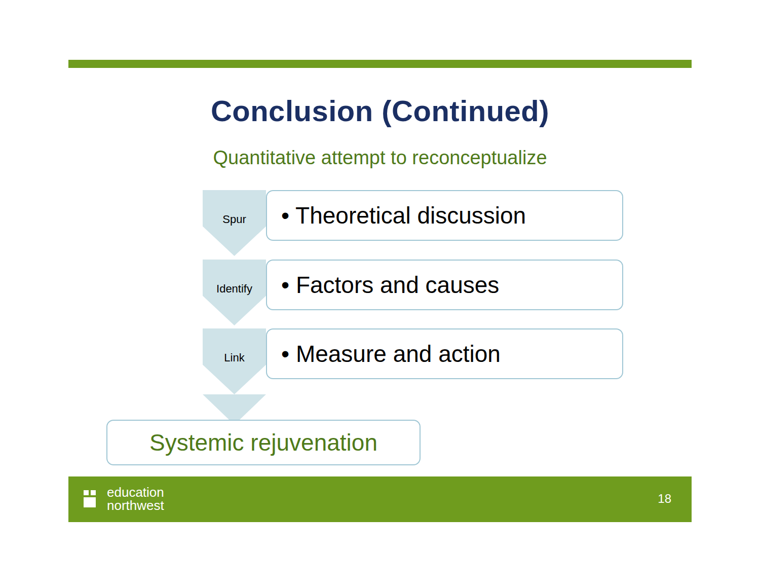Conclusion (Continued)
Quantitative attempt to reconceptualize
Spur
• Theoretical discussion
Identify
• Factors and causes
Link
• Measure and action
Systemic rejuvenation
education northwest
18